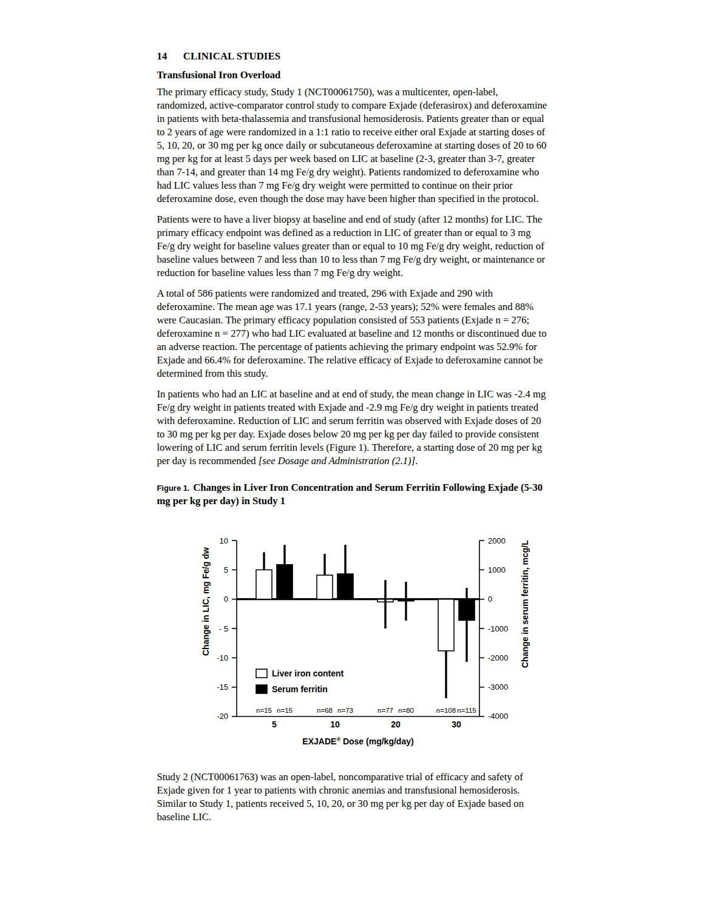14 CLINICAL STUDIES
Transfusional Iron Overload
The primary efficacy study, Study 1 (NCT00061750), was a multicenter, open-label, randomized, active-comparator control study to compare Exjade (deferasirox) and deferoxamine in patients with beta-thalassemia and transfusional hemosiderosis. Patients greater than or equal to 2 years of age were randomized in a 1:1 ratio to receive either oral Exjade at starting doses of 5, 10, 20, or 30 mg per kg once daily or subcutaneous deferoxamine at starting doses of 20 to 60 mg per kg for at least 5 days per week based on LIC at baseline (2-3, greater than 3-7, greater than 7-14, and greater than 14 mg Fe/g dry weight). Patients randomized to deferoxamine who had LIC values less than 7 mg Fe/g dry weight were permitted to continue on their prior deferoxamine dose, even though the dose may have been higher than specified in the protocol.
Patients were to have a liver biopsy at baseline and end of study (after 12 months) for LIC. The primary efficacy endpoint was defined as a reduction in LIC of greater than or equal to 3 mg Fe/g dry weight for baseline values greater than or equal to 10 mg Fe/g dry weight, reduction of baseline values between 7 and less than 10 to less than 7 mg Fe/g dry weight, or maintenance or reduction for baseline values less than 7 mg Fe/g dry weight.
A total of 586 patients were randomized and treated, 296 with Exjade and 290 with deferoxamine. The mean age was 17.1 years (range, 2-53 years); 52% were females and 88% were Caucasian. The primary efficacy population consisted of 553 patients (Exjade n = 276; deferoxamine n = 277) who had LIC evaluated at baseline and 12 months or discontinued due to an adverse reaction. The percentage of patients achieving the primary endpoint was 52.9% for Exjade and 66.4% for deferoxamine. The relative efficacy of Exjade to deferoxamine cannot be determined from this study.
In patients who had an LIC at baseline and at end of study, the mean change in LIC was -2.4 mg Fe/g dry weight in patients treated with Exjade and -2.9 mg Fe/g dry weight in patients treated with deferoxamine. Reduction of LIC and serum ferritin was observed with Exjade doses of 20 to 30 mg per kg per day. Exjade doses below 20 mg per kg per day failed to provide consistent lowering of LIC and serum ferritin levels (Figure 1). Therefore, a starting dose of 20 mg per kg per day is recommended [see Dosage and Administration (2.1)].
Figure 1. Changes in Liver Iron Concentration and Serum Ferritin Following Exjade (5-30 mg per kg per day) in Study 1
10 5 0 - 5 -10 -15 -20 2000 1000 0 -1000 -2000 -3000 -4000 Liver iron content Serum ferritin n=15 n=15 n=68 n=73 n=77 n=80 n=108 n=115 5 10 20 30 EXJADE® Dose (mg/kg/day) Change in LIC, mg Fe/g dw Change in serum ferritin, mcg/L
Study 2 (NCT00061763) was an open-label, noncomparative trial of efficacy and safety of Exjade given for 1 year to patients with chronic anemias and transfusional hemosiderosis. Similar to Study 1, patients received 5, 10, 20, or 30 mg per kg per day of Exjade based on baseline LIC.